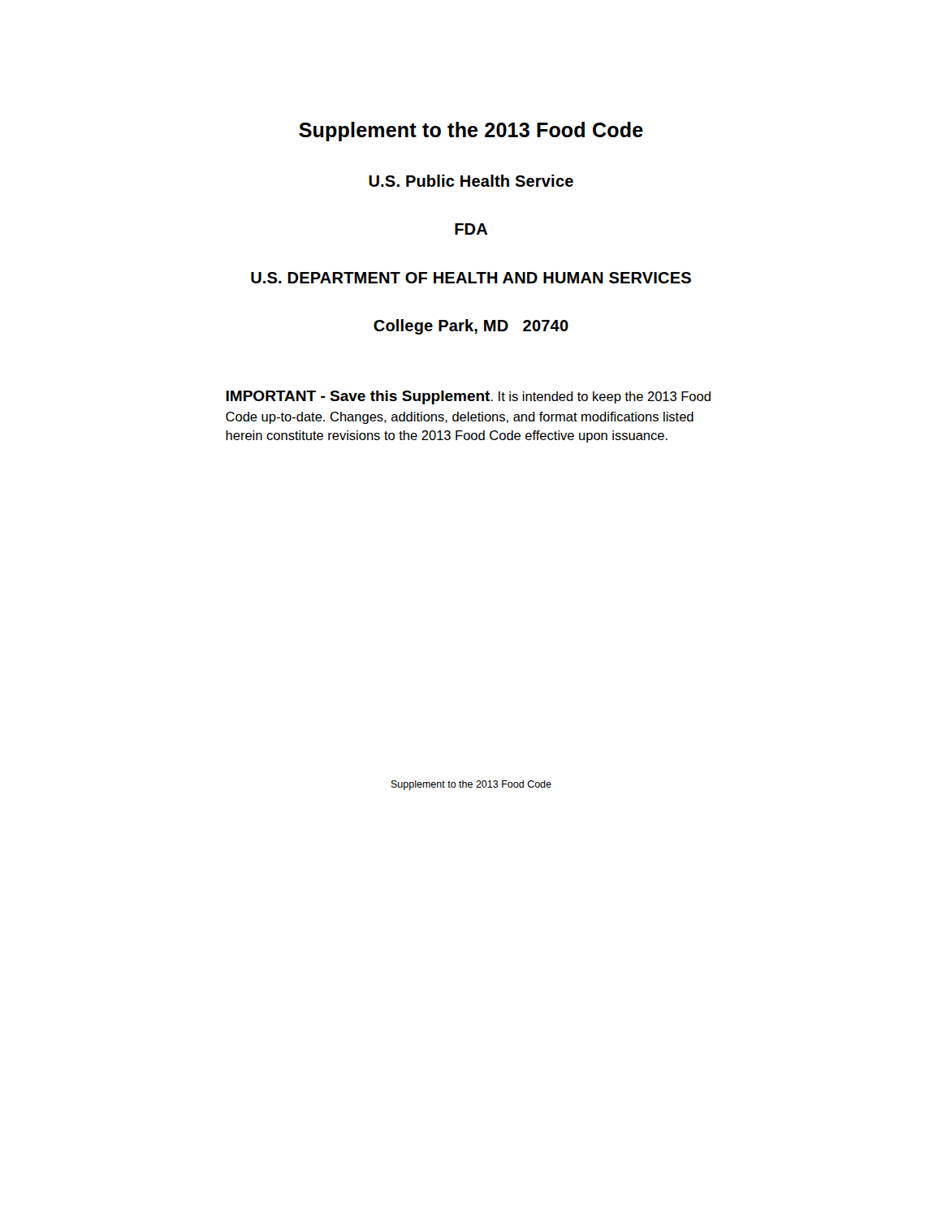Supplement to the 2013 Food Code
U.S. Public Health Service
FDA
U.S. DEPARTMENT OF HEALTH AND HUMAN SERVICES
College Park, MD 20740
IMPORTANT - Save this Supplement. It is intended to keep the 2013 Food Code up-to-date. Changes, additions, deletions, and format modifications listed herein constitute revisions to the 2013 Food Code effective upon issuance.
Supplement to the 2013 Food Code